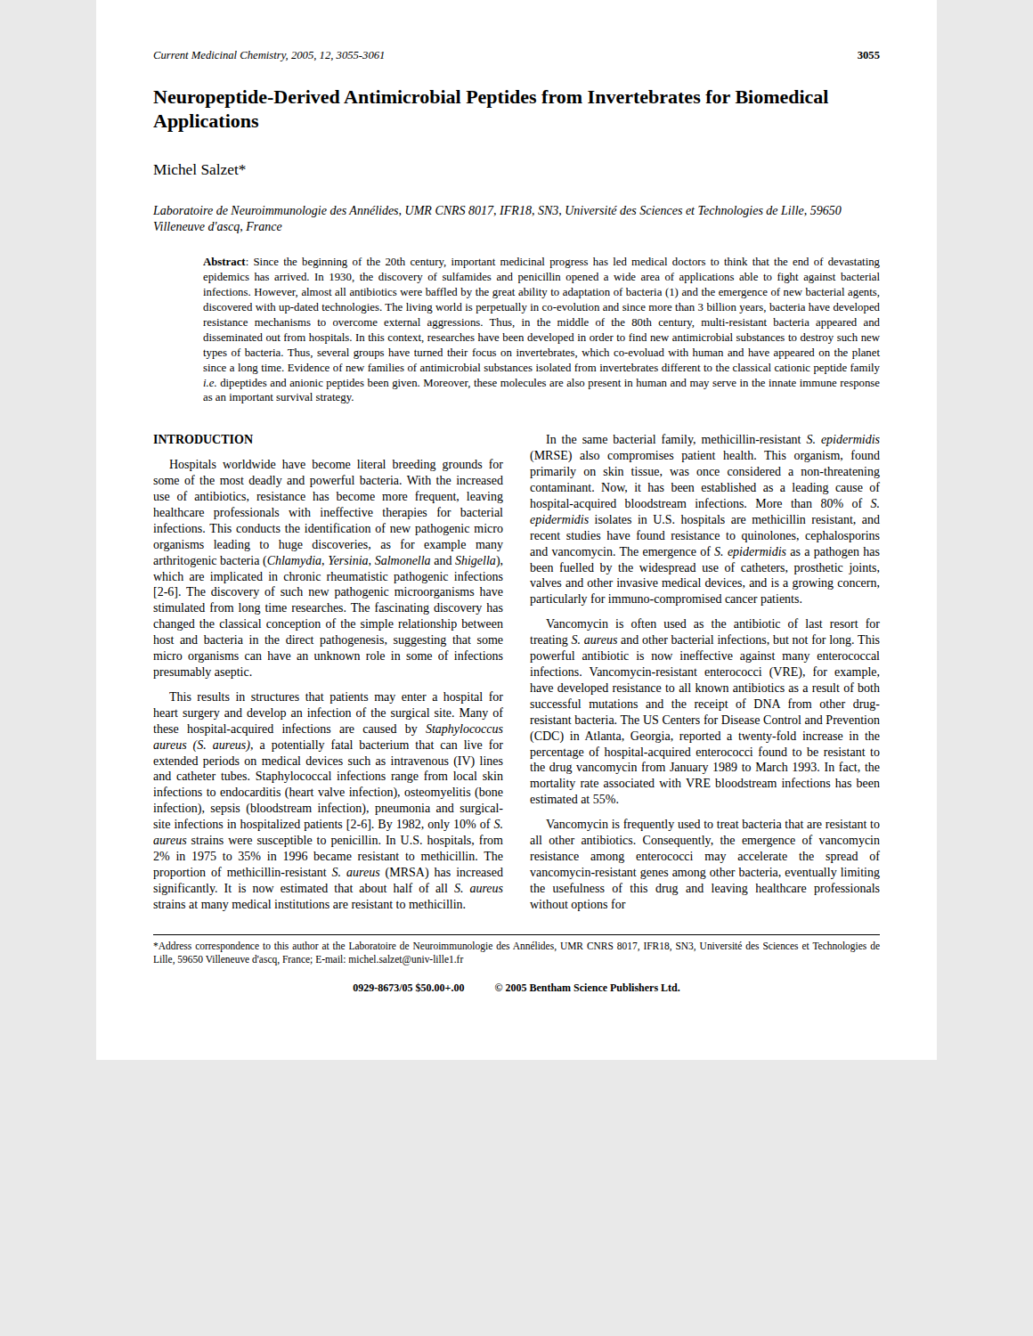Current Medicinal Chemistry, 2005, 12, 3055-3061 3055
Neuropeptide-Derived Antimicrobial Peptides from Invertebrates for Biomedical Applications
Michel Salzet*
Laboratoire de Neuroimmunologie des Annélides, UMR CNRS 8017, IFR18, SN3, Université des Sciences et Technologies de Lille, 59650 Villeneuve d'ascq, France
Abstract: Since the beginning of the 20th century, important medicinal progress has led medical doctors to think that the end of devastating epidemics has arrived. In 1930, the discovery of sulfamides and penicillin opened a wide area of applications able to fight against bacterial infections. However, almost all antibiotics were baffled by the great ability to adaptation of bacteria (1) and the emergence of new bacterial agents, discovered with up-dated technologies. The living world is perpetually in co-evolution and since more than 3 billion years, bacteria have developed resistance mechanisms to overcome external aggressions. Thus, in the middle of the 80th century, multi-resistant bacteria appeared and disseminated out from hospitals. In this context, researches have been developed in order to find new antimicrobial substances to destroy such new types of bacteria. Thus, several groups have turned their focus on invertebrates, which co-evoluad with human and have appeared on the planet since a long time. Evidence of new families of antimicrobial substances isolated from invertebrates different to the classical cationic peptide family i.e. dipeptides and anionic peptides been given. Moreover, these molecules are also present in human and may serve in the innate immune response as an important survival strategy.
INTRODUCTION
Hospitals worldwide have become literal breeding grounds for some of the most deadly and powerful bacteria. With the increased use of antibiotics, resistance has become more frequent, leaving healthcare professionals with ineffective therapies for bacterial infections. This conducts the identification of new pathogenic micro organisms leading to huge discoveries, as for example many arthritogenic bacteria (Chlamydia, Yersinia, Salmonella and Shigella), which are implicated in chronic rheumatistic pathogenic infections [2-6]. The discovery of such new pathogenic microorganisms have stimulated from long time researches. The fascinating discovery has changed the classical conception of the simple relationship between host and bacteria in the direct pathogenesis, suggesting that some micro organisms can have an unknown role in some of infections presumably aseptic.
This results in structures that patients may enter a hospital for heart surgery and develop an infection of the surgical site. Many of these hospital-acquired infections are caused by Staphylococcus aureus (S. aureus), a potentially fatal bacterium that can live for extended periods on medical devices such as intravenous (IV) lines and catheter tubes. Staphylococcal infections range from local skin infections to endocarditis (heart valve infection), osteomyelitis (bone infection), sepsis (bloodstream infection), pneumonia and surgical-site infections in hospitalized patients [2-6]. By 1982, only 10% of S. aureus strains were susceptible to penicillin. In U.S. hospitals, from 2% in 1975 to 35% in 1996 became resistant to methicillin. The proportion of methicillin-resistant S. aureus (MRSA) has increased significantly. It is now estimated that about half of all S. aureus strains at many medical institutions are resistant to methicillin.
In the same bacterial family, methicillin-resistant S. epidermidis (MRSE) also compromises patient health. This organism, found primarily on skin tissue, was once considered a non-threatening contaminant. Now, it has been established as a leading cause of hospital-acquired bloodstream infections. More than 80% of S. epidermidis isolates in U.S. hospitals are methicillin resistant, and recent studies have found resistance to quinolones, cephalosporins and vancomycin. The emergence of S. epidermidis as a pathogen has been fuelled by the widespread use of catheters, prosthetic joints, valves and other invasive medical devices, and is a growing concern, particularly for immuno-compromised cancer patients.
Vancomycin is often used as the antibiotic of last resort for treating S. aureus and other bacterial infections, but not for long. This powerful antibiotic is now ineffective against many enterococcal infections. Vancomycin-resistant enterococci (VRE), for example, have developed resistance to all known antibiotics as a result of both successful mutations and the receipt of DNA from other drug-resistant bacteria. The US Centers for Disease Control and Prevention (CDC) in Atlanta, Georgia, reported a twenty-fold increase in the percentage of hospital-acquired enterococci found to be resistant to the drug vancomycin from January 1989 to March 1993. In fact, the mortality rate associated with VRE bloodstream infections has been estimated at 55%.
Vancomycin is frequently used to treat bacteria that are resistant to all other antibiotics. Consequently, the emergence of vancomycin resistance among enterococci may accelerate the spread of vancomycin-resistant genes among other bacteria, eventually limiting the usefulness of this drug and leaving healthcare professionals without options for
*Address correspondence to this author at the Laboratoire de Neuroimmunologie des Annélides, UMR CNRS 8017, IFR18, SN3, Université des Sciences et Technologies de Lille, 59650 Villeneuve d'ascq, France; E-mail: michel.salzet@univ-lille1.fr
0929-8673/05 $50.00+.00© 2005 Bentham Science Publishers Ltd.